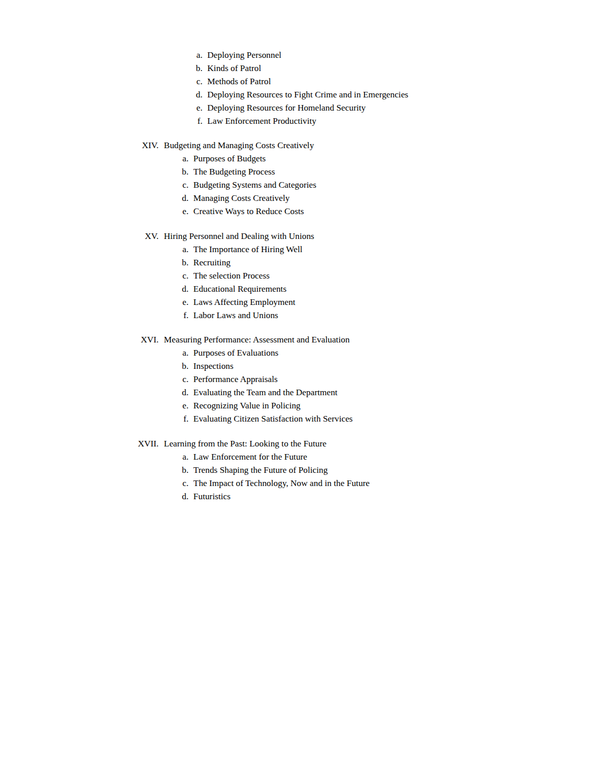Deploying Personnel
Kinds of Patrol
Methods of Patrol
Deploying Resources to Fight Crime and in Emergencies
Deploying Resources for Homeland Security
Law Enforcement Productivity
Budgeting and Managing Costs Creatively
Purposes of Budgets
The Budgeting Process
Budgeting Systems and Categories
Managing Costs Creatively
Creative Ways to Reduce Costs
Hiring Personnel and Dealing with Unions
The Importance of Hiring Well
Recruiting
The selection Process
Educational Requirements
Laws Affecting Employment
Labor Laws and Unions
Measuring Performance: Assessment and Evaluation
Purposes of Evaluations
Inspections
Performance Appraisals
Evaluating the Team and the Department
Recognizing Value in Policing
Evaluating Citizen Satisfaction with Services
Learning from the Past: Looking to the Future
Law Enforcement for the Future
Trends Shaping the Future of Policing
The Impact of Technology, Now and in the Future
Futuristics